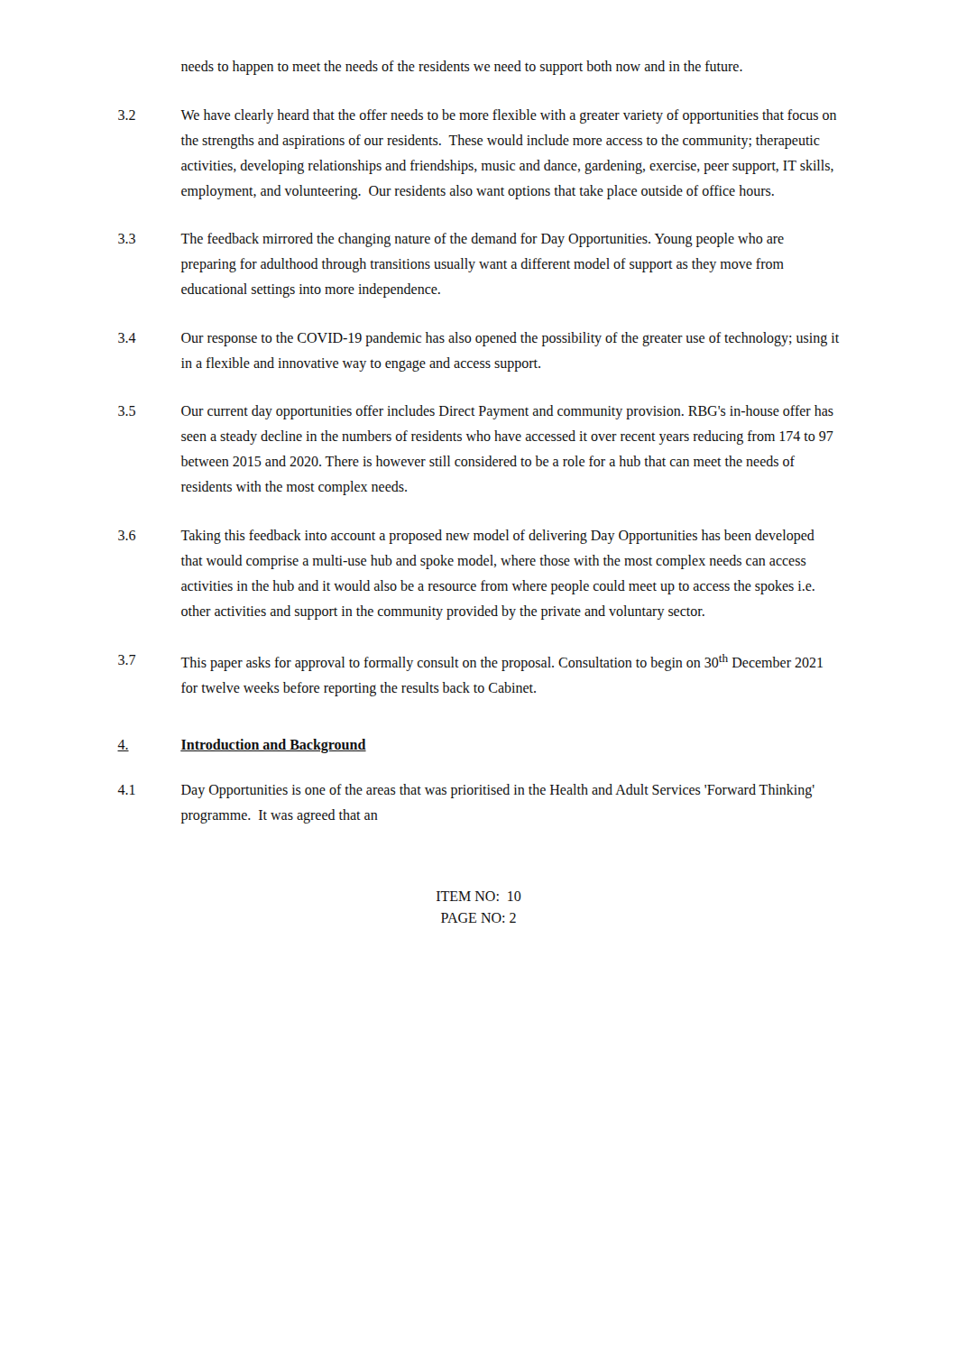needs to happen to meet the needs of the residents we need to support both now and in the future.
3.2
We have clearly heard that the offer needs to be more flexible with a greater variety of opportunities that focus on the strengths and aspirations of our residents. These would include more access to the community; therapeutic activities, developing relationships and friendships, music and dance, gardening, exercise, peer support, IT skills, employment, and volunteering. Our residents also want options that take place outside of office hours.
3.3
The feedback mirrored the changing nature of the demand for Day Opportunities. Young people who are preparing for adulthood through transitions usually want a different model of support as they move from educational settings into more independence.
3.4
Our response to the COVID-19 pandemic has also opened the possibility of the greater use of technology; using it in a flexible and innovative way to engage and access support.
3.5
Our current day opportunities offer includes Direct Payment and community provision. RBG's in-house offer has seen a steady decline in the numbers of residents who have accessed it over recent years reducing from 174 to 97 between 2015 and 2020. There is however still considered to be a role for a hub that can meet the needs of residents with the most complex needs.
3.6
Taking this feedback into account a proposed new model of delivering Day Opportunities has been developed that would comprise a multi-use hub and spoke model, where those with the most complex needs can access activities in the hub and it would also be a resource from where people could meet up to access the spokes i.e. other activities and support in the community provided by the private and voluntary sector.
3.7
This paper asks for approval to formally consult on the proposal. Consultation to begin on 30th December 2021 for twelve weeks before reporting the results back to Cabinet.
4. Introduction and Background
4.1
Day Opportunities is one of the areas that was prioritised in the Health and Adult Services 'Forward Thinking' programme. It was agreed that an
ITEM NO: 10
PAGE NO: 2